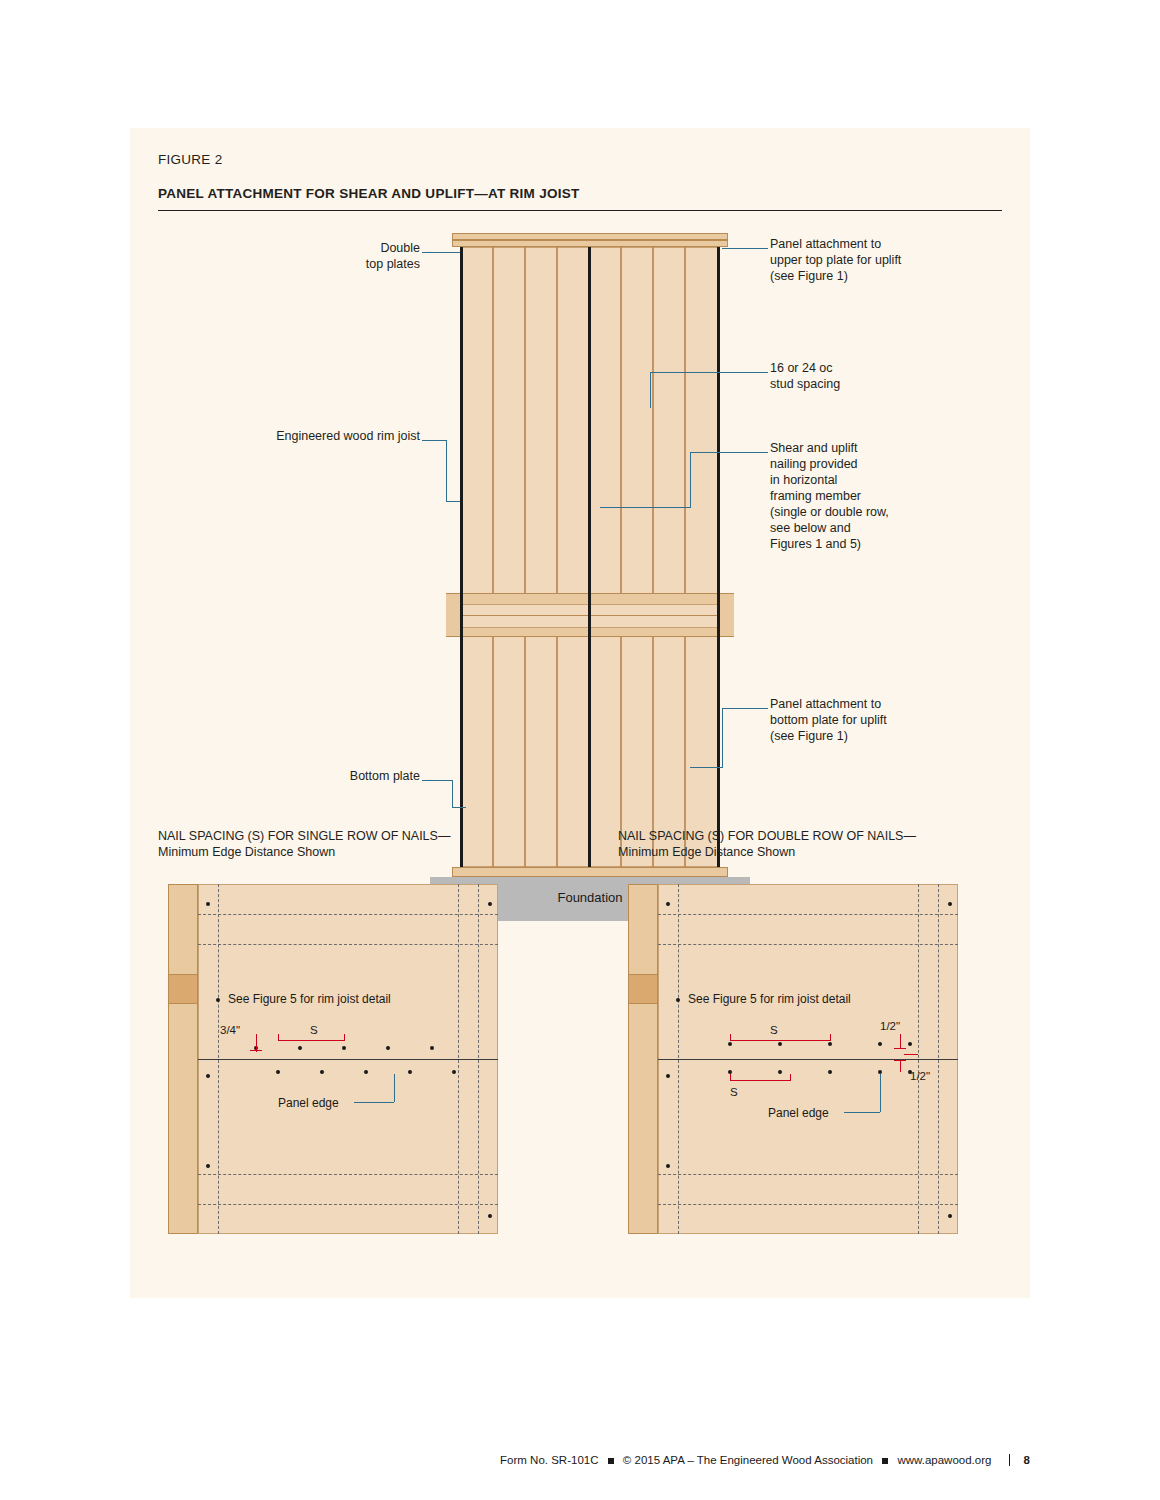FIGURE 2
PANEL ATTACHMENT FOR SHEAR AND UPLIFT—AT RIM JOIST
Foundation
Double
top plates
Engineered wood rim joist
Bottom plate
Panel attachment to
upper top plate for uplift
(see Figure 1)
16 or 24 oc
stud spacing
Shear and uplift
nailing provided
in horizontal
framing member
(single or double row,
see below and
Figures 1 and 5)
Panel attachment to
bottom plate for uplift
(see Figure 1)
NAIL SPACING (S) FOR SINGLE ROW OF NAILS—
Minimum Edge Distance Shown
3/4"
S
See Figure 5 for rim joist detail
Panel edge
NAIL SPACING (S) FOR DOUBLE ROW OF NAILS—
Minimum Edge Distance Shown
S
S
1/2"
1/2"
See Figure 5 for rim joist detail
Panel edge
Form No. SR-101C © 2015 APA – The Engineered Wood Association www.apawood.org 8